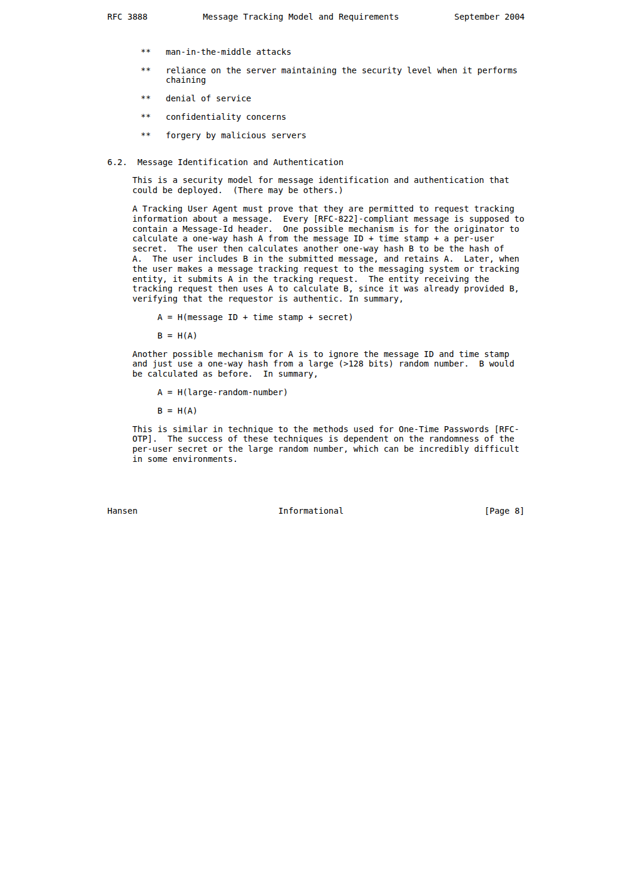RFC 3888 Message Tracking Model and Requirements September 2004
** man-in-the-middle attacks
** reliance on the server maintaining the security level when it performs chaining
** denial of service
** confidentiality concerns
** forgery by malicious servers
6.2. Message Identification and Authentication
This is a security model for message identification and authentication that could be deployed. (There may be others.)
A Tracking User Agent must prove that they are permitted to request tracking information about a message. Every [RFC-822]-compliant message is supposed to contain a Message-Id header. One possible mechanism is for the originator to calculate a one-way hash A from the message ID + time stamp + a per-user secret. The user then calculates another one-way hash B to be the hash of A. The user includes B in the submitted message, and retains A. Later, when the user makes a message tracking request to the messaging system or tracking entity, it submits A in the tracking request. The entity receiving the tracking request then uses A to calculate B, since it was already provided B, verifying that the requestor is authentic. In summary,
A = H(message ID + time stamp + secret)
B = H(A)
Another possible mechanism for A is to ignore the message ID and time stamp and just use a one-way hash from a large (>128 bits) random number. B would be calculated as before. In summary,
A = H(large-random-number)
B = H(A)
This is similar in technique to the methods used for One-Time Passwords [RFC-OTP]. The success of these techniques is dependent on the randomness of the per-user secret or the large random number, which can be incredibly difficult in some environments.
Hansen Informational [Page 8]